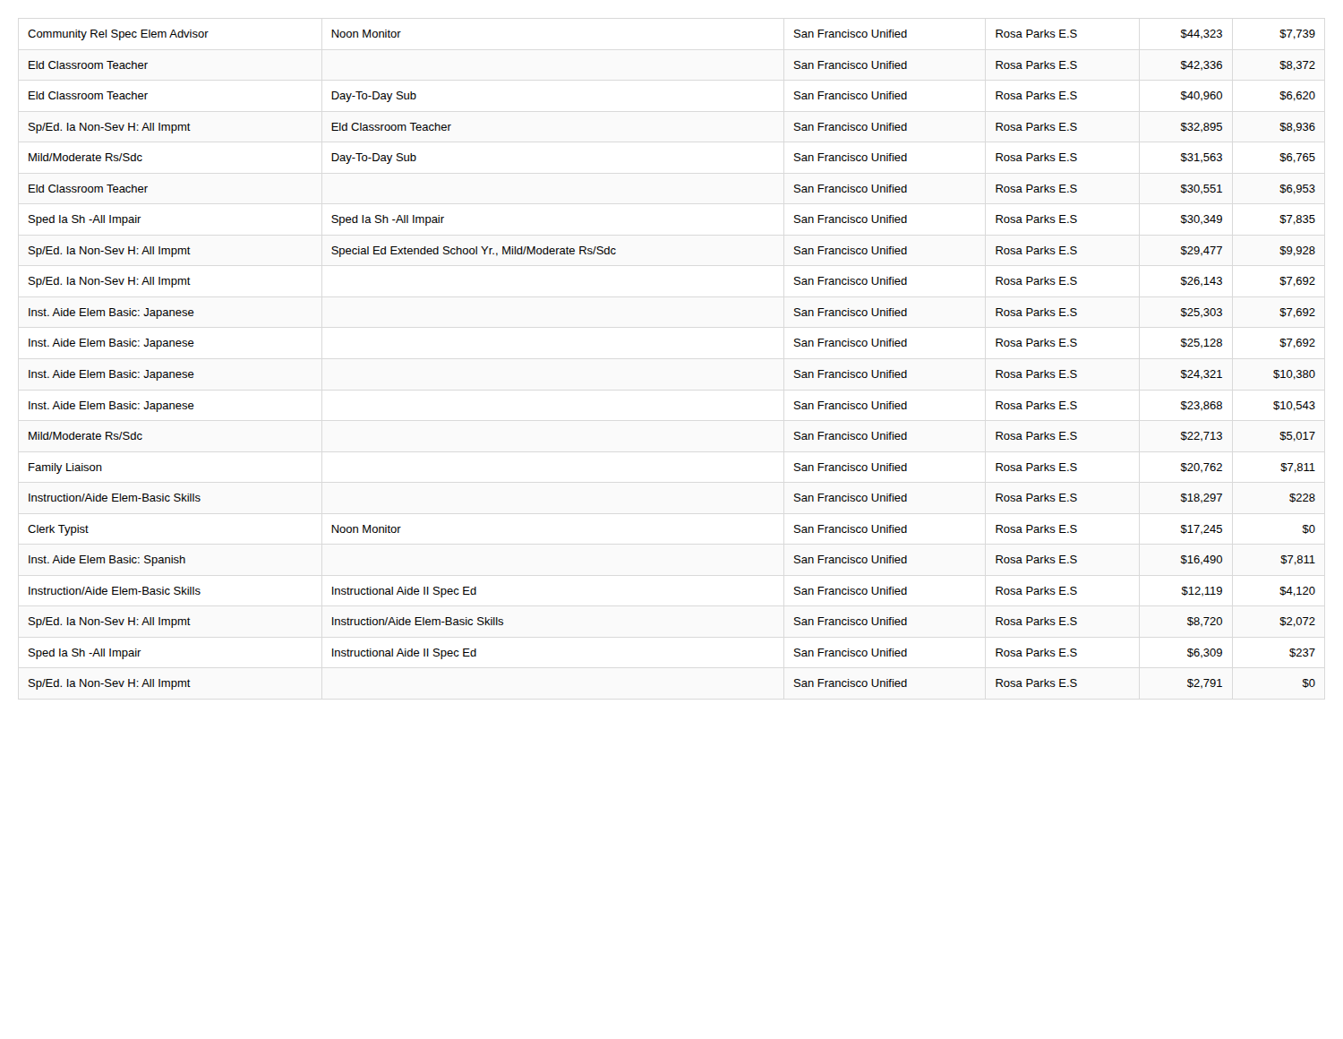| Community Rel Spec Elem Advisor | Noon Monitor | San Francisco Unified | Rosa Parks E.S | $44,323 | $7,739 |
| Eld Classroom Teacher | | San Francisco Unified | Rosa Parks E.S | $42,336 | $8,372 |
| Eld Classroom Teacher | Day-To-Day Sub | San Francisco Unified | Rosa Parks E.S | $40,960 | $6,620 |
| Sp/Ed. Ia Non-Sev H: All Impmt | Eld Classroom Teacher | San Francisco Unified | Rosa Parks E.S | $32,895 | $8,936 |
| Mild/Moderate Rs/Sdc | Day-To-Day Sub | San Francisco Unified | Rosa Parks E.S | $31,563 | $6,765 |
| Eld Classroom Teacher | | San Francisco Unified | Rosa Parks E.S | $30,551 | $6,953 |
| Sped Ia Sh -All Impair | Sped Ia Sh -All Impair | San Francisco Unified | Rosa Parks E.S | $30,349 | $7,835 |
| Sp/Ed. Ia Non-Sev H: All Impmt | Special Ed Extended School Yr., Mild/Moderate Rs/Sdc | San Francisco Unified | Rosa Parks E.S | $29,477 | $9,928 |
| Sp/Ed. Ia Non-Sev H: All Impmt | | San Francisco Unified | Rosa Parks E.S | $26,143 | $7,692 |
| Inst. Aide Elem Basic: Japanese | | San Francisco Unified | Rosa Parks E.S | $25,303 | $7,692 |
| Inst. Aide Elem Basic: Japanese | | San Francisco Unified | Rosa Parks E.S | $25,128 | $7,692 |
| Inst. Aide Elem Basic: Japanese | | San Francisco Unified | Rosa Parks E.S | $24,321 | $10,380 |
| Inst. Aide Elem Basic: Japanese | | San Francisco Unified | Rosa Parks E.S | $23,868 | $10,543 |
| Mild/Moderate Rs/Sdc | | San Francisco Unified | Rosa Parks E.S | $22,713 | $5,017 |
| Family Liaison | | San Francisco Unified | Rosa Parks E.S | $20,762 | $7,811 |
| Instruction/Aide Elem-Basic Skills | | San Francisco Unified | Rosa Parks E.S | $18,297 | $228 |
| Clerk Typist | Noon Monitor | San Francisco Unified | Rosa Parks E.S | $17,245 | $0 |
| Inst. Aide Elem Basic: Spanish | | San Francisco Unified | Rosa Parks E.S | $16,490 | $7,811 |
| Instruction/Aide Elem-Basic Skills | Instructional Aide II Spec Ed | San Francisco Unified | Rosa Parks E.S | $12,119 | $4,120 |
| Sp/Ed. Ia Non-Sev H: All Impmt | Instruction/Aide Elem-Basic Skills | San Francisco Unified | Rosa Parks E.S | $8,720 | $2,072 |
| Sped Ia Sh -All Impair | Instructional Aide II Spec Ed | San Francisco Unified | Rosa Parks E.S | $6,309 | $237 |
| Sp/Ed. Ia Non-Sev H: All Impmt | | San Francisco Unified | Rosa Parks E.S | $2,791 | $0 |